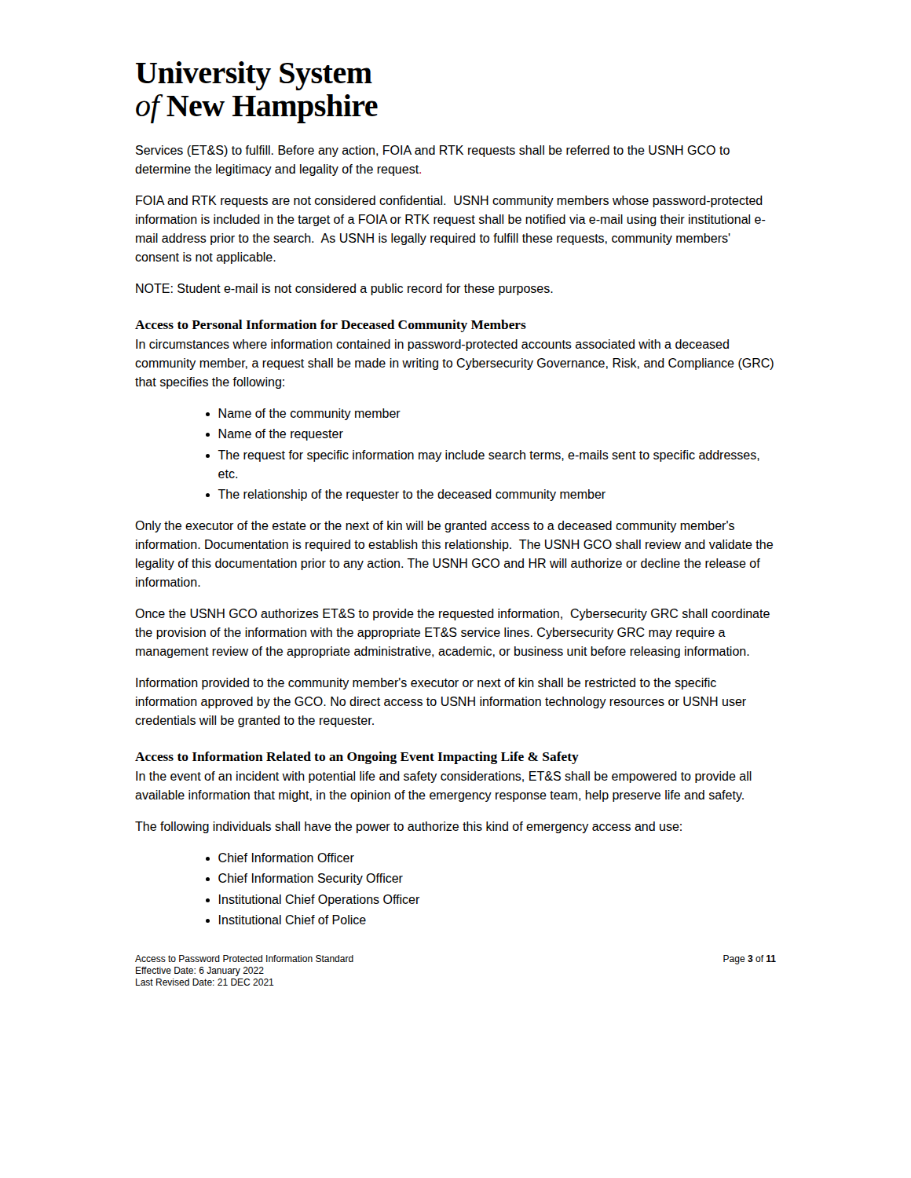University System
of New Hampshire
Services (ET&S) to fulfill. Before any action, FOIA and RTK requests shall be referred to the USNH GCO to determine the legitimacy and legality of the request.
FOIA and RTK requests are not considered confidential. USNH community members whose password-protected information is included in the target of a FOIA or RTK request shall be notified via e-mail using their institutional e-mail address prior to the search. As USNH is legally required to fulfill these requests, community members' consent is not applicable.
NOTE: Student e-mail is not considered a public record for these purposes.
Access to Personal Information for Deceased Community Members
In circumstances where information contained in password-protected accounts associated with a deceased community member, a request shall be made in writing to Cybersecurity Governance, Risk, and Compliance (GRC) that specifies the following:
Name of the community member
Name of the requester
The request for specific information may include search terms, e-mails sent to specific addresses, etc.
The relationship of the requester to the deceased community member
Only the executor of the estate or the next of kin will be granted access to a deceased community member's information. Documentation is required to establish this relationship. The USNH GCO shall review and validate the legality of this documentation prior to any action. The USNH GCO and HR will authorize or decline the release of information.
Once the USNH GCO authorizes ET&S to provide the requested information, Cybersecurity GRC shall coordinate the provision of the information with the appropriate ET&S service lines. Cybersecurity GRC may require a management review of the appropriate administrative, academic, or business unit before releasing information.
Information provided to the community member's executor or next of kin shall be restricted to the specific information approved by the GCO. No direct access to USNH information technology resources or USNH user credentials will be granted to the requester.
Access to Information Related to an Ongoing Event Impacting Life & Safety
In the event of an incident with potential life and safety considerations, ET&S shall be empowered to provide all available information that might, in the opinion of the emergency response team, help preserve life and safety.
The following individuals shall have the power to authorize this kind of emergency access and use:
Chief Information Officer
Chief Information Security Officer
Institutional Chief Operations Officer
Institutional Chief of Police
Access to Password Protected Information Standard
Effective Date: 6 January 2022
Last Revised Date: 21 DEC 2021
Page 3 of 11